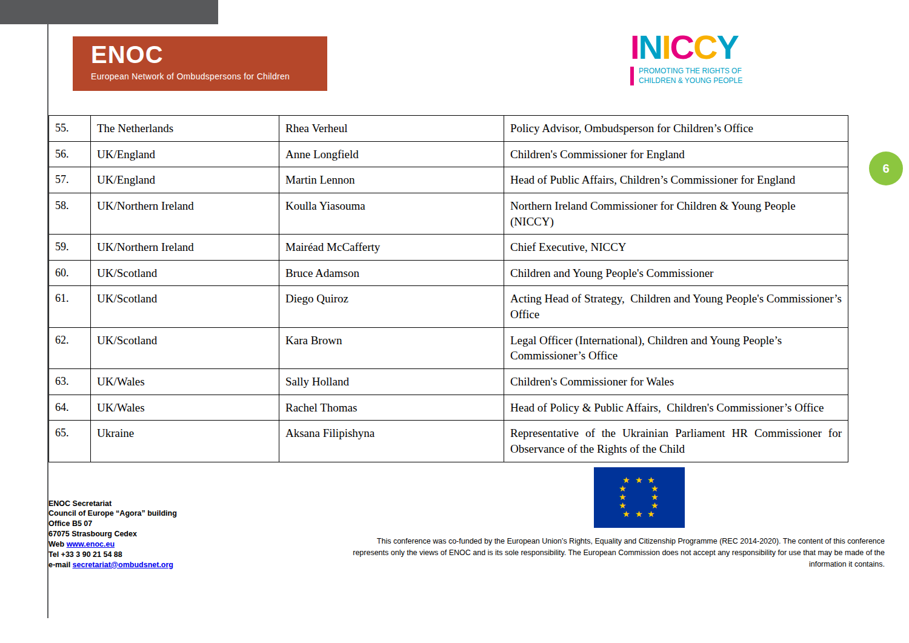ENOC
European Network of Ombudspersons for Children
INICCY
PROMOTING THE RIGHTS OF
CHILDREN & YOUNG PEOPLE
6
| 55. | The Netherlands | Rhea Verheul | Policy Advisor, Ombudsperson for Children’s Office |
| 56. | UK/England | Anne Longfield | Children's Commissioner for England |
| 57. | UK/England | Martin Lennon | Head of Public Affairs, Children’s Commissioner for England |
| 58. | UK/Northern Ireland | Koulla Yiasouma | Northern Ireland Commissioner for Children & Young People (NICCY) |
| 59. | UK/Northern Ireland | Mairéad McCafferty | Chief Executive, NICCY |
| 60. | UK/Scotland | Bruce Adamson | Children and Young People's Commissioner |
| 61. | UK/Scotland | Diego Quiroz | Acting Head of Strategy, Children and Young People's Commissioner’s Office |
| 62. | UK/Scotland | Kara Brown | Legal Officer (International), Children and Young People’s Commissioner’s Office |
| 63. | UK/Wales | Sally Holland | Children's Commissioner for Wales |
| 64. | UK/Wales | Rachel Thomas | Head of Policy & Public Affairs, Children's Commissioner’s Office |
| 65. | Ukraine | Aksana Filipishyna | Representative of the Ukrainian Parliament HR Commissioner for Observance of the Rights of the Child |
ENOC Secretariat
Council of Europe “Agora” building
Office B5 07
67075 Strasbourg Cedex
Web www.enoc.eu
Tel +33 3 90 21 54 88
e-mail secretariat@ombudsnet.org
★ ★ ★
★ ★
★ ★
★ ★
★ ★ ★
This conference was co-funded by the European Union’s Rights, Equality and Citizenship Programme (REC 2014-2020). The content of this conference represents only the views of ENOC and is its sole responsibility. The European Commission does not accept any responsibility for use that may be made of the information it contains.